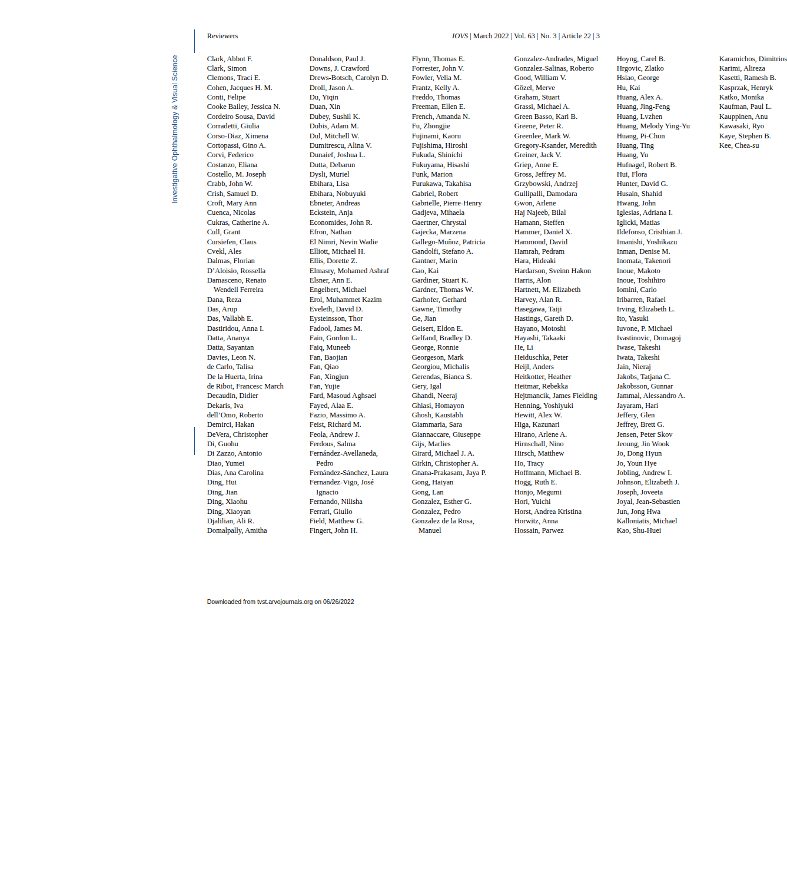Investigative Ophthalmology & Visual Science
Reviewers IOVS | March 2022 | Vol. 63 | No. 3 | Article 22 | 3
Clark, Abbot F.
Clark, Simon
Clemons, Traci E.
Cohen, Jacques H. M.
Conti, Felipe
Cooke Bailey, Jessica N.
Cordeiro Sousa, David
Corradetti, Giulia
Corso-Diaz, Ximena
Cortopassi, Gino A.
Corvi, Federico
Costanzo, Eliana
Costello, M. Joseph
Crabb, John W.
Crish, Samuel D.
Croft, Mary Ann
Cuenca, Nicolas
Cukras, Catherine A.
Cull, Grant
Cursiefen, Claus
Cvekl, Ales
Dalmas, Florian
D’Aloisio, Rossella
Damasceno, Renato
Wendell Ferreira
Dana, Reza
Das, Arup
Das, Vallabh E.
Dastiridou, Anna I.
Datta, Ananya
Datta, Sayantan
Davies, Leon N.
de Carlo, Talisa
De la Huerta, Irina
de Ribot, Francesc March
Decaudin, Didier
Dekaris, Iva
dell’Omo, Roberto
Demirci, Hakan
DeVera, Christopher
Di, Guohu
Di Zazzo, Antonio
Diao, Yumei
Dias, Ana Carolina
Ding, Hui
Ding, Jian
Ding, Xiaohu
Ding, Xiaoyan
Djalilian, Ali R.
Domalpally, Amitha
Donaldson, Paul J.
Downs, J. Crawford
Drews-Botsch, Carolyn D.
Droll, Jason A.
Du, Yiqin
Duan, Xin
Dubey, Sushil K.
Dubis, Adam M.
Dul, Mitchell W.
Dumitrescu, Alina V.
Dunaief, Joshua L.
Dutta, Debarun
Dysli, Muriel
Ebihara, Lisa
Ebihara, Nobuyuki
Ebneter, Andreas
Eckstein, Anja
Economides, John R.
Efron, Nathan
El Nimri, Nevin Wadie
Elliott, Michael H.
Ellis, Dorette Z.
Elmasry, Mohamed Ashraf
Elsner, Ann E.
Engelbert, Michael
Erol, Muhammet Kazim
Eveleth, David D.
Eysteinsson, Thor
Fadool, James M.
Fain, Gordon L.
Faiq, Muneeb
Fan, Baojian
Fan, Qiao
Fan, Xingjun
Fan, Yujie
Fard, Masoud Aghsaei
Fayed, Alaa E.
Fazio, Massimo A.
Feist, Richard M.
Feola, Andrew J.
Ferdous, Salma
Fernández-Avellaneda,
Pedro
Fernández-Sánchez, Laura
Fernandez-Vigo, José
Ignacio
Fernando, Nilisha
Ferrari, Giulio
Field, Matthew G.
Fingert, John H.
Flynn, Thomas E.
Forrester, John V.
Fowler, Velia M.
Frantz, Kelly A.
Freddo, Thomas
Freeman, Ellen E.
French, Amanda N.
Fu, Zhongjie
Fujinami, Kaoru
Fujishima, Hiroshi
Fukuda, Shinichi
Fukuyama, Hisashi
Funk, Marion
Furukawa, Takahisa
Gabriel, Robert
Gabrielle, Pierre-Henry
Gadjeva, Mihaela
Gaertner, Chrystal
Gajecka, Marzena
Gallego-Muñoz, Patricia
Gandolfi, Stefano A.
Gantner, Marin
Gao, Kai
Gardiner, Stuart K.
Gardner, Thomas W.
Garhofer, Gerhard
Gawne, Timothy
Ge, Jian
Geisert, Eldon E.
Gelfand, Bradley D.
George, Ronnie
Georgeson, Mark
Georgiou, Michalis
Gerendas, Bianca S.
Gery, Igal
Ghandi, Neeraj
Ghiasi, Homayon
Ghosh, Kaustabh
Giammaria, Sara
Giannaccare, Giuseppe
Gijs, Marlies
Girard, Michael J. A.
Girkin, Christopher A.
Gnana-Prakasam, Jaya P.
Gong, Haiyan
Gong, Lan
Gonzalez, Esther G.
Gonzalez, Pedro
Gonzalez de la Rosa,
Manuel
Gonzalez-Andrades, Miguel
Gonzalez-Salinas, Roberto
Good, William V.
Gözel, Merve
Graham, Stuart
Grassi, Michael A.
Green Basso, Kari B.
Greene, Peter R.
Greenlee, Mark W.
Gregory-Ksander, Meredith
Greiner, Jack V.
Griep, Anne E.
Gross, Jeffrey M.
Grzybowski, Andrzej
Gullipalli, Damodara
Gwon, Arlene
Haj Najeeb, Bilal
Hamann, Steffen
Hammer, Daniel X.
Hammond, David
Hamrah, Pedram
Hara, Hideaki
Hardarson, Sveinn Hakon
Harris, Alon
Hartnett, M. Elizabeth
Harvey, Alan R.
Hasegawa, Taiji
Hastings, Gareth D.
Hayano, Motoshi
Hayashi, Takaaki
He, Li
Heiduschka, Peter
Heijl, Anders
Heitkotter, Heather
Heitmar, Rebekka
Hejtmancik, James Fielding
Henning, Yoshiyuki
Hewitt, Alex W.
Higa, Kazunari
Hirano, Arlene A.
Hirnschall, Nino
Hirsch, Matthew
Ho, Tracy
Hoffmann, Michael B.
Hogg, Ruth E.
Honjo, Megumi
Hori, Yuichi
Horst, Andrea Kristina
Horwitz, Anna
Hossain, Parwez
Hoyng, Carel B.
Hrgovic, Zlatko
Hsiao, George
Hu, Kai
Huang, Alex A.
Huang, Jing-Feng
Huang, Lvzhen
Huang, Melody Ying-Yu
Huang, Pi-Chun
Huang, Ting
Huang, Yu
Hufnagel, Robert B.
Hui, Flora
Hunter, David G.
Husain, Shahid
Hwang, John
Iglesias, Adriana I.
Iglicki, Matias
Ildefonso, Cristhian J.
Imanishi, Yoshikazu
Inman, Denise M.
Inomata, Takenori
Inoue, Makoto
Inoue, Toshihiro
Iomini, Carlo
Iribarren, Rafael
Irving, Elizabeth L.
Ito, Yasuki
Iuvone, P. Michael
Ivastinovic, Domagoj
Iwase, Takeshi
Iwata, Takeshi
Jain, Nieraj
Jakobs, Tatjana C.
Jakobsson, Gunnar
Jammal, Alessandro A.
Jayaram, Hari
Jeffery, Glen
Jeffrey, Brett G.
Jensen, Peter Skov
Jeoung, Jin Wook
Jo, Dong Hyun
Jo, Youn Hye
Jobling, Andrew I.
Johnson, Elizabeth J.
Joseph, Joveeta
Joyal, Jean-Sebastien
Jun, Jong Hwa
Kalloniatis, Michael
Kao, Shu-Huei
Karamichos, Dimitrios
Karimi, Alireza
Kasetti, Ramesh B.
Kasprzak, Henryk
Katko, Monika
Kaufman, Paul L.
Kauppinen, Anu
Kawasaki, Ryo
Kaye, Stephen B.
Kee, Chea-su
Downloaded from tvst.arvojournals.org on 06/26/2022